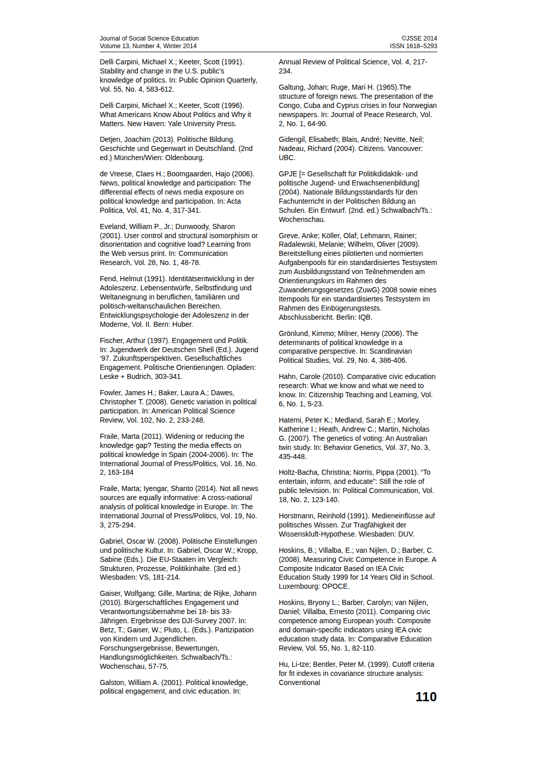Journal of Social Science Education
©JSSE 2014
Volume 13, Number 4, Winter 2014
ISSN 1618–5293
Delli Carpini, Michael X.; Keeter, Scott (1991). Stability and change in the U.S. public’s knowledge of politics. In: Public Opinion Quarterly, Vol. 55, No. 4, 583-612.
Delli Carpini, Michael X.; Keeter, Scott (1996). What Americans Know About Politics and Why it Matters. New Haven: Yale University Press.
Detjen, Joachim (2013). Politische Bildung. Geschichte und Gegenwart in Deutschland. (2nd ed.) München/Wien: Oldenbourg.
de Vreese, Claes H.; Boomgaarden, Hajo (2006). News, political knowledge and participation: The differential effects of news media exposure on political knowledge and participation. In: Acta Politica, Vol. 41, No. 4, 317-341.
Eveland, William P., Jr.; Dunwoody, Sharon (2001). User control and structural isomorphism or disorientation and cognitive load? Learning from the Web versus print. In: Communication Research, Vol. 28, No. 1, 48-78.
Fend, Helmut (1991). Identitätsentwicklung in der Adoleszenz. Lebensentwürfe, Selbstfindung und Weltaneignung in beruflichen, familiären und politisch-weltanschaulichen Bereichen. Entwicklungspsychologie der Adoleszenz in der Moderne, Vol. II. Bern: Huber.
Fischer, Arthur (1997). Engagement und Politik. In: Jugendwerk der Deutschen Shell (Ed.). Jugend ‘97. Zukunftsperspektiven. Gesellschaftliches Engagement. Politische Orientierungen. Opladen: Leske + Budrich, 303-341.
Fowler, James H.; Baker, Laura A.; Dawes, Christopher T. (2008). Genetic variation in political participation. In: American Political Science Review, Vol. 102, No. 2, 233-248.
Fraile, Marta (2011). Widening or reducing the knowledge gap? Testing the media effects on political knowledge in Spain (2004-2006). In: The International Journal of Press/Politics, Vol. 16, No. 2, 163-184
Fraile, Marta; Iyengar, Shanto (2014). Not all news sources are equally informative: A cross-national analysis of political knowledge in Europe. In: The International Journal of Press/Politics, Vol. 19, No. 3, 275-294.
Gabriel, Oscar W. (2008). Politische Einstellungen und politische Kultur. In: Gabriel, Oscar W.; Kropp, Sabine (Eds.). Die EU-Staaten im Vergleich: Strukturen, Prozesse, Politikinhalte. (3rd ed.) Wiesbaden: VS, 181-214.
Gaiser, Wolfgang; Gille, Martina; de Rijke, Johann (2010). Bürgerschaftliches Engagement und Verantwortungsübernahme bei 18- bis 33-Jährigen. Ergebnisse des DJI-Survey 2007. In: Betz, T.; Gaiser, W.; Pluto, L. (Eds.). Partizipation von Kindern und Jugendlichen. Forschungsergebnisse, Bewertungen, Handlungsmöglichkeiten. Schwalbach/Ts.: Wochenschau, 57-75.
Galston, William A. (2001). Political knowledge, political engagement, and civic education. In: Annual Review of Political Science, Vol. 4, 217-234.
Galtung, Johan; Ruge, Mari H. (1965).The structure of foreign news. The presentation of the Congo, Cuba and Cyprus crises in four Norwegian newspapers. In: Journal of Peace Research, Vol. 2, No. 1, 64-90.
Gidengil, Elisabeth; Blais, André; Nevitte, Neil; Nadeau, Richard (2004). Citizens. Vancouver: UBC.
GPJE [= Gesellschaft für Politikdidaktik- und politische Jugend- und Erwachsenenbildung] (2004). Nationale Bildungsstandards für den Fachunterricht in der Politischen Bildung an Schulen. Ein Entwurf. (2nd. ed.) Schwalbach/Ts.: Wochenschau.
Greve, Anke; Köller, Olaf; Lehmann, Rainer; Radalewski, Melanie; Wilhelm, Oliver (2009). Bereitstellung eines pilotierten und normierten Aufgabenpools für ein standardisiertes Testsystem zum Ausbildungsstand von Teilnehmenden am Orientierungskurs im Rahmen des Zuwanderungsgesetzes (ZuwG) 2008 sowie eines Itempools für ein standardisiertes Testsystem im Rahmen des Einbügerungstests. Abschlussbericht. Berlin: IQB.
Grönlund, Kimmo; Milner, Henry (2006). The determinants of political knowledge in a comparative perspective. In: Scandinavian Political Studies, Vol. 29, No. 4, 386-406.
Hahn, Carole (2010). Comparative civic education research: What we know and what we need to know. In: Citizenship Teaching and Learning, Vol. 6, No. 1, 5-23.
Hatemi, Peter K.; Medland, Sarah E.; Morley, Katherine I.; Heath, Andrew C.; Martin, Nicholas G. (2007). The genetics of voting: An Australian twin study. In: Behavior Genetics, Vol. 37, No. 3, 435-448.
Holtz-Bacha, Christina; Norris, Pippa (2001). “To entertain, inform, and educate”: Still the role of public television. In: Political Communication, Vol. 18, No. 2, 123-140.
Horstmann, Reinhold (1991). Medieneinflüsse auf politisches Wissen. Zur Tragfähigkeit der Wissenskluft-Hypothese. Wiesbaden: DUV.
Hoskins, B.; Villalba, E.; van Nijlen, D.; Barber, C. (2008). Measuring Civic Competence in Europe. A Composite Indicator Based on IEA Civic Education Study 1999 for 14 Years Old in School. Luxembourg: OPOCE.
Hoskins, Bryony L.; Barber, Carolyn; van Nijlen, Daniel; Villalba, Ernesto (2011). Comparing civic competence among European youth: Composite and domain-specific indicators using IEA civic education study data. In: Comparative Education Review, Vol. 55, No. 1, 82-110.
Hu, Li-tze; Bentler, Peter M. (1999). Cutoff criteria for fit indexes in covariance structure analysis: Conventional
110